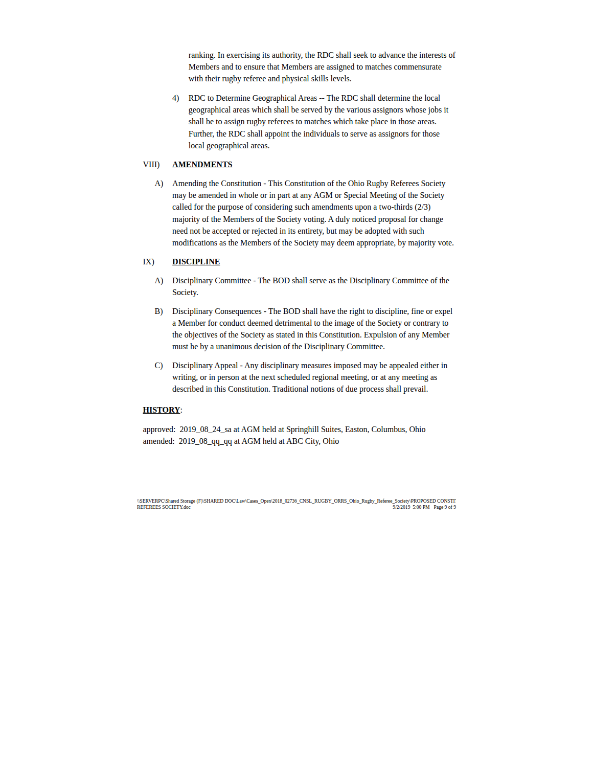ranking. In exercising its authority, the RDC shall seek to advance the interests of Members and to ensure that Members are assigned to matches commensurate with their rugby referee and physical skills levels.
4) RDC to Determine Geographical Areas -- The RDC shall determine the local geographical areas which shall be served by the various assignors whose jobs it shall be to assign rugby referees to matches which take place in those areas. Further, the RDC shall appoint the individuals to serve as assignors for those local geographical areas.
VIII) AMENDMENTS
A) Amending the Constitution - This Constitution of the Ohio Rugby Referees Society may be amended in whole or in part at any AGM or Special Meeting of the Society called for the purpose of considering such amendments upon a two-thirds (2/3) majority of the Members of the Society voting. A duly noticed proposal for change need not be accepted or rejected in its entirety, but may be adopted with such modifications as the Members of the Society may deem appropriate, by majority vote.
IX) DISCIPLINE
A) Disciplinary Committee - The BOD shall serve as the Disciplinary Committee of the Society.
B) Disciplinary Consequences - The BOD shall have the right to discipline, fine or expel a Member for conduct deemed detrimental to the image of the Society or contrary to the objectives of the Society as stated in this Constitution. Expulsion of any Member must be by a unanimous decision of the Disciplinary Committee.
C) Disciplinary Appeal - Any disciplinary measures imposed may be appealed either in writing, or in person at the next scheduled regional meeting, or at any meeting as described in this Constitution. Traditional notions of due process shall prevail.
HISTORY:
approved: 2019_08_24_sa at AGM held at Springhill Suites, Easton, Columbus, Ohio
amended: 2019_08_qq_qq at AGM held at ABC City, Ohio
\\SERVERPC\Shared Storage (F)\SHARED DOC\Law\Cases_Open\2018_02736_CNSL_RUGBY_ORRS_Ohio_Rugby_Referee_Society\PROPOSED CONSTITUTION OF THE OHIO RUGBY
REFEREES SOCIETY.doc
9/2/2019 5:00 PM
Page 9 of 9